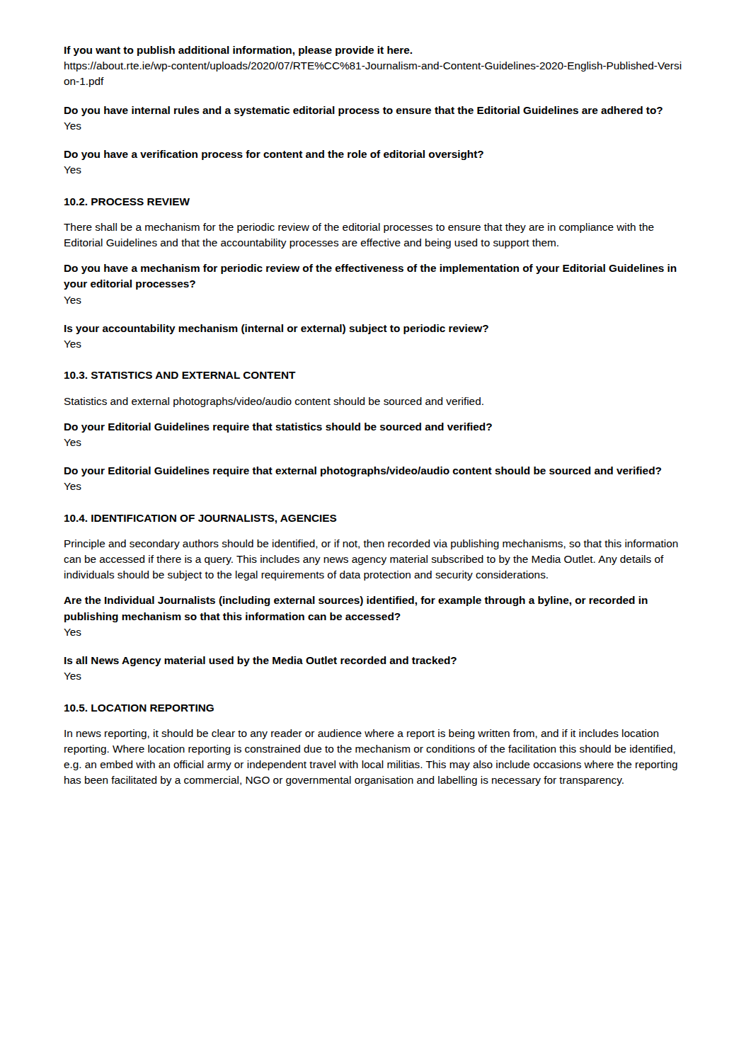If you want to publish additional information, please provide it here.
https://about.rte.ie/wp-content/uploads/2020/07/RTE%CC%81-Journalism-and-Content-Guidelines-2020-English-Published-Version-1.pdf
Do you have internal rules and a systematic editorial process to ensure that the Editorial Guidelines are adhered to?
Yes
Do you have a verification process for content and the role of editorial oversight?
Yes
10.2. PROCESS REVIEW
There shall be a mechanism for the periodic review of the editorial processes to ensure that they are in compliance with the Editorial Guidelines and that the accountability processes are effective and being used to support them.
Do you have a mechanism for periodic review of the effectiveness of the implementation of your Editorial Guidelines in your editorial processes?
Yes
Is your accountability mechanism (internal or external) subject to periodic review?
Yes
10.3. STATISTICS AND EXTERNAL CONTENT
Statistics and external photographs/video/audio content should be sourced and verified.
Do your Editorial Guidelines require that statistics should be sourced and verified?
Yes
Do your Editorial Guidelines require that external photographs/video/audio content should be sourced and verified?
Yes
10.4. IDENTIFICATION OF JOURNALISTS, AGENCIES
Principle and secondary authors should be identified, or if not, then recorded via publishing mechanisms, so that this information can be accessed if there is a query. This includes any news agency material subscribed to by the Media Outlet. Any details of individuals should be subject to the legal requirements of data protection and security considerations.
Are the Individual Journalists (including external sources) identified, for example through a byline, or recorded in publishing mechanism so that this information can be accessed?
Yes
Is all News Agency material used by the Media Outlet recorded and tracked?
Yes
10.5. LOCATION REPORTING
In news reporting, it should be clear to any reader or audience where a report is being written from, and if it includes location reporting. Where location reporting is constrained due to the mechanism or conditions of the facilitation this should be identified, e.g. an embed with an official army or independent travel with local militias. This may also include occasions where the reporting has been facilitated by a commercial, NGO or governmental organisation and labelling is necessary for transparency.